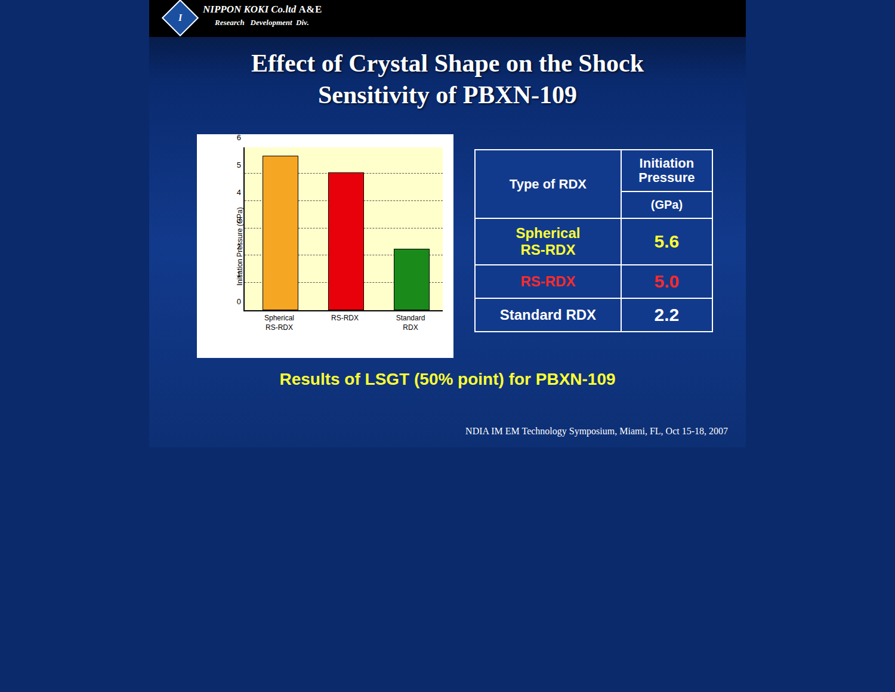I
NIPPON KOKI Co.ltd A&E
Research Development Div.
Effect of Crystal Shape on the Shock
Sensitivity of PBXN-109
Initiation Pressure (GPa)
0
1
2
3
4
5
6
Spherical
RS-RDX
RS-RDX
Standard
RDX
| Type of RDX | Initiation Pressure |
| --- | --- |
| (GPa) |
| Spherical RS-RDX | 5.6 |
| RS-RDX | 5.0 |
| Standard RDX | 2.2 |
Results of LSGT (50% point) for PBXN-109
NDIA IM EM Technology Symposium, Miami, FL, Oct 15-18, 2007